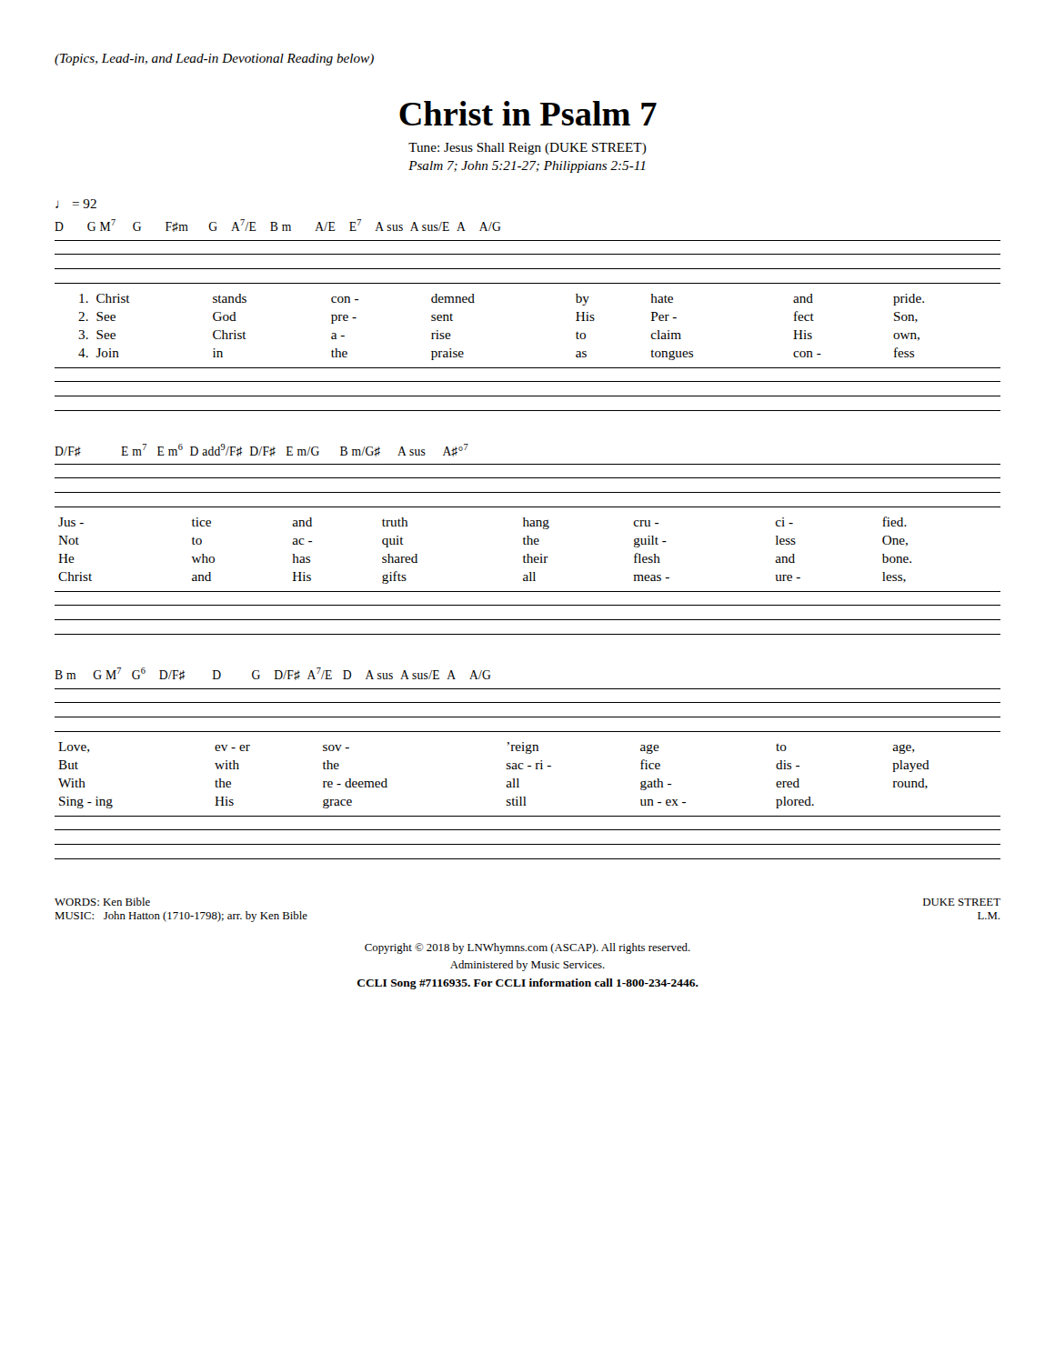(Topics, Lead-in, and Lead-in Devotional Reading below)
Christ in Psalm 7
Tune: Jesus Shall Reign (DUKE STREET)
Psalm 7; John 5:21-27; Philippians 2:5-11
♩ = 92
D G M7 G F♯m G A7/E B m A/E E7 A sus A sus/E A A/G
| 1. | Christ | stands | con - | demned | by | hate | and | pride. |
| 2. | See | God | pre - | sent | His | Per - | fect | Son, |
| 3. | See | Christ | a - | rise | to | claim | His | own, |
| 4. | Join | in | the | praise | as | tongues | con - | fess |
D/F♯ E m7 E m6 D add9/F♯ D/F♯ E m/G B m/G♯ A sus A♯°7
| Jus - | tice | and | truth | hang | cru - | ci - | fied. |
| Not | to | ac - | quit | the | guilt - | less | One, |
| He | who | has | shared | their | flesh | and | bone. |
| Christ | and | His | gifts | all | meas - | ure - | less, |
B m G M7 G6 D/F♯ D G D/F♯ A7/E D A sus A sus/E A A/G
| Love, | ev - er | sov - | ’reign | age | to | age, |
| But | with | the | sac - ri - | fice | dis - | played |
| With | the | re - deemed | all | gath - | ered | round, |
| Sing - ing | His | grace | still | un - ex - | plored. |
WORDS: Ken Bible
MUSIC: John Hatton (1710-1798); arr. by Ken Bible
DUKE STREET
L.M.
Copyright © 2018 by LNWhymns.com (ASCAP). All rights reserved.
Administered by Music Services.
CCLI Song #7116935. For CCLI information call 1-800-234-2446.